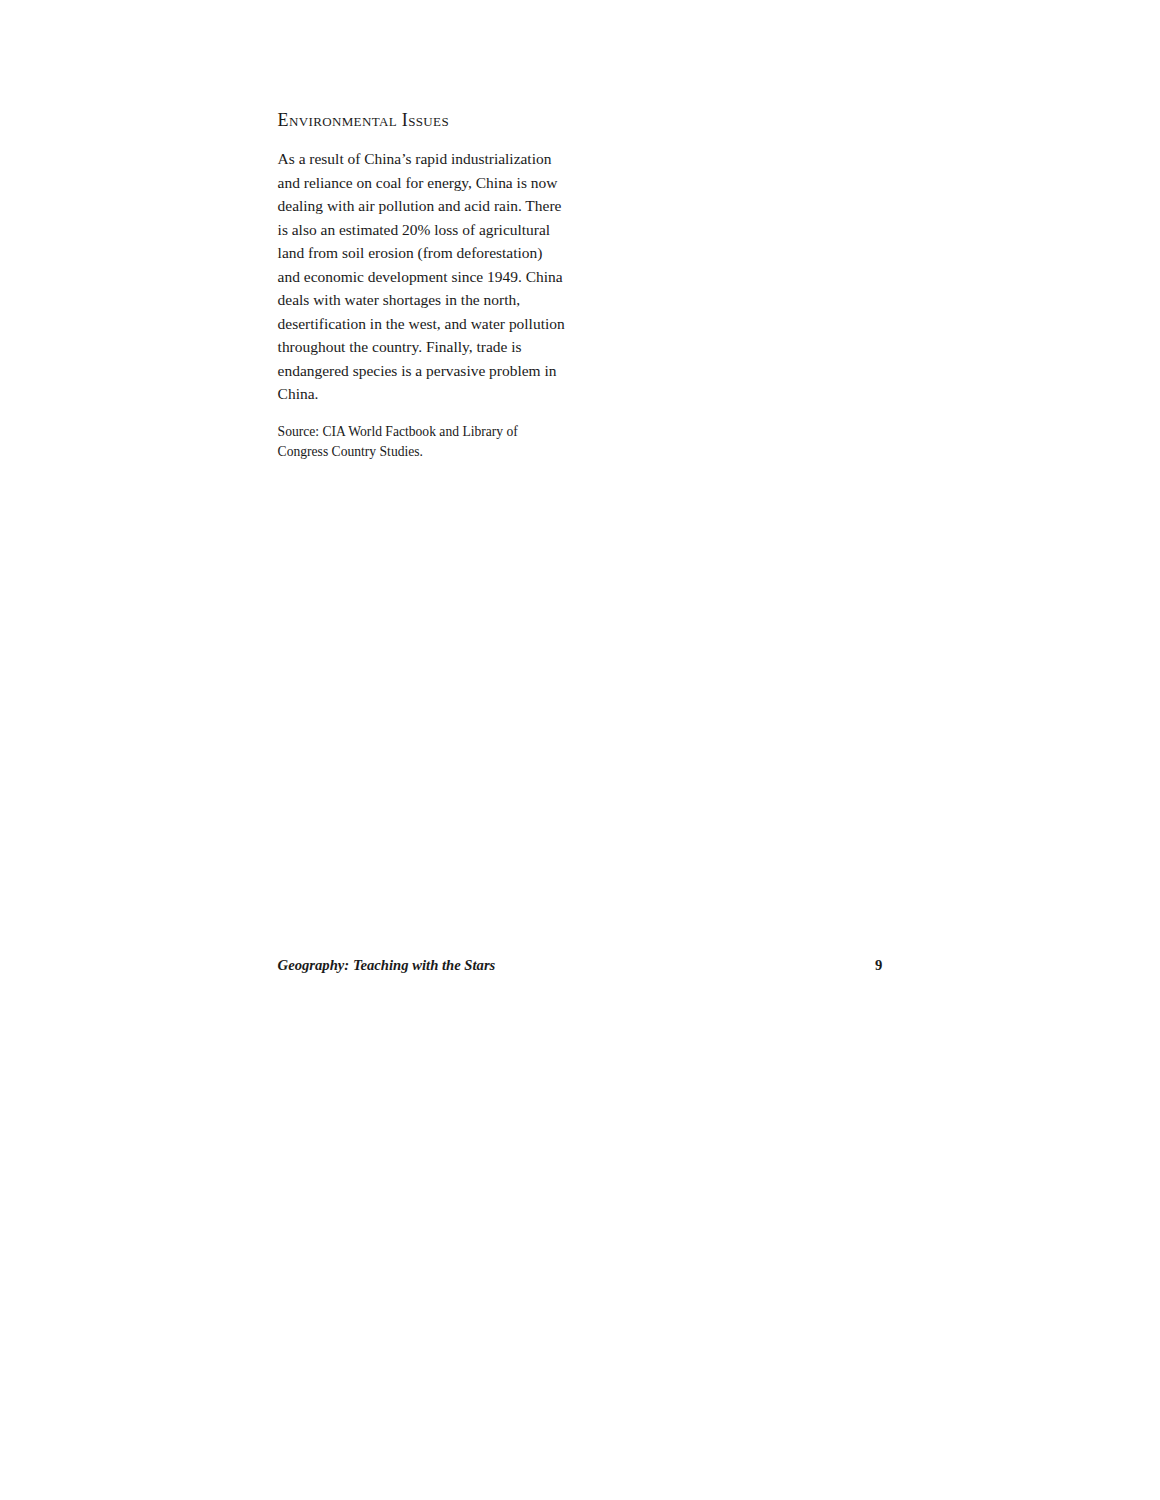Environmental Issues
As a result of China’s rapid industrialization and reliance on coal for energy, China is now dealing with air pollution and acid rain. There is also an estimated 20% loss of agricultural land from soil erosion (from deforestation) and economic development since 1949. China deals with water shortages in the north, desertification in the west, and water pollution throughout the country. Finally, trade is endangered species is a pervasive problem in China.
Source: CIA World Factbook and Library of Congress Country Studies.
Geography: Teaching with the Stars 9